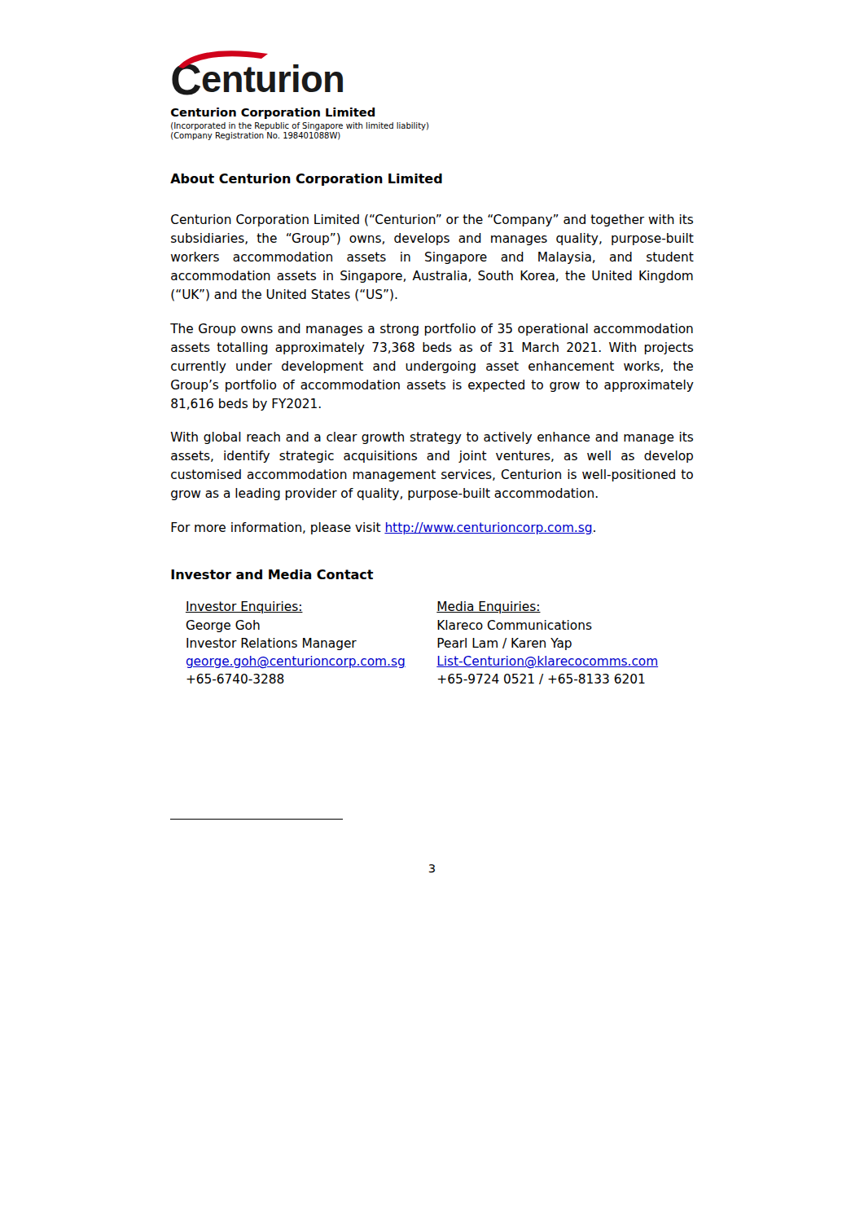Centurion
Centurion Corporation Limited
(Incorporated in the Republic of Singapore with limited liability)
(Company Registration No. 198401088W)
About Centurion Corporation Limited
Centurion Corporation Limited (“Centurion” or the “Company” and together with its subsidiaries, the “Group”) owns, develops and manages quality, purpose-built workers accommodation assets in Singapore and Malaysia, and student accommodation assets in Singapore, Australia, South Korea, the United Kingdom (“UK”) and the United States (“US”).
The Group owns and manages a strong portfolio of 35 operational accommodation assets totalling approximately 73,368 beds as of 31 March 2021. With projects currently under development and undergoing asset enhancement works, the Group’s portfolio of accommodation assets is expected to grow to approximately 81,616 beds by FY2021.
With global reach and a clear growth strategy to actively enhance and manage its assets, identify strategic acquisitions and joint ventures, as well as develop customised accommodation management services, Centurion is well-positioned to grow as a leading provider of quality, purpose-built accommodation.
For more information, please visit http://www.centurioncorp.com.sg.
Investor and Media Contact
| Investor Enquiries: | Media Enquiries: |
| George Goh | Klareco Communications |
| Investor Relations Manager | Pearl Lam / Karen Yap |
| george.goh@centurioncorp.com.sg | List-Centurion@klarecocomms.com |
| +65-6740-3288 | +65-9724 0521 / +65-8133 6201 |
3